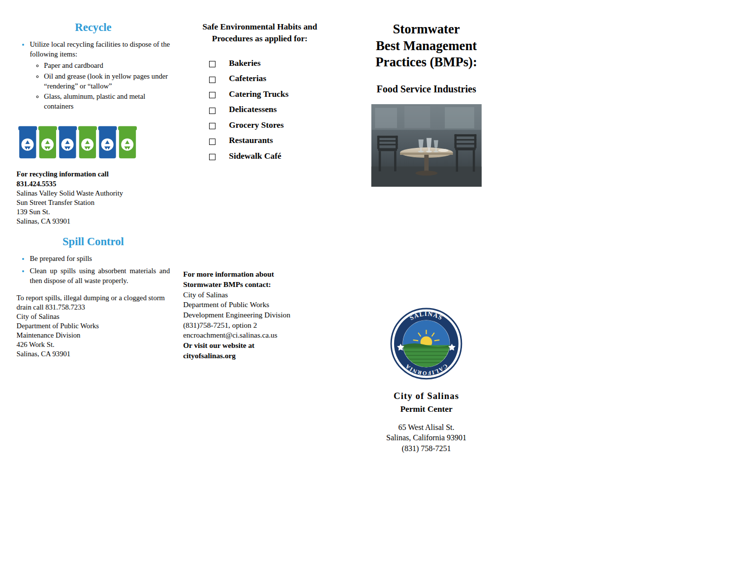Recycle
Utilize local recycling facilities to dispose of the following items:
Paper and cardboard
Oil and grease (look in yellow pages under “rendering” or “tallow”
Glass, aluminum, plastic and metal containers
For recycling information call
831.424.5535
Salinas Valley Solid Waste Authority
Sun Street Transfer Station
139 Sun St.
Salinas, CA 93901
Spill Control
Be prepared for spills
Clean up spills using absorbent materials and then dispose of all waste properly.
To report spills, illegal dumping or a clogged storm drain call 831.758.7233
City of Salinas
Department of Public Works
Maintenance Division
426 Work St.
Salinas, CA 93901
Safe Environmental Habits and
Procedures as applied for:
Bakeries
Cafeterias
Catering Trucks
Delicatessens
Grocery Stores
Restaurants
Sidewalk Café
For more information about
Stormwater BMPs contact:
City of Salinas
Department of Public Works
Development Engineering Division
(831)758-7251, option 2
encroachment@ci.salinas.ca.us
Or visit our website at
cityofsalinas.org
Stormwater
Best Management
Practices (BMPs):
Food Service Industries
SALINAS CALIFORNIA
City of Salinas
Permit Center
65 West Alisal St.
Salinas, California 93901
(831) 758-7251